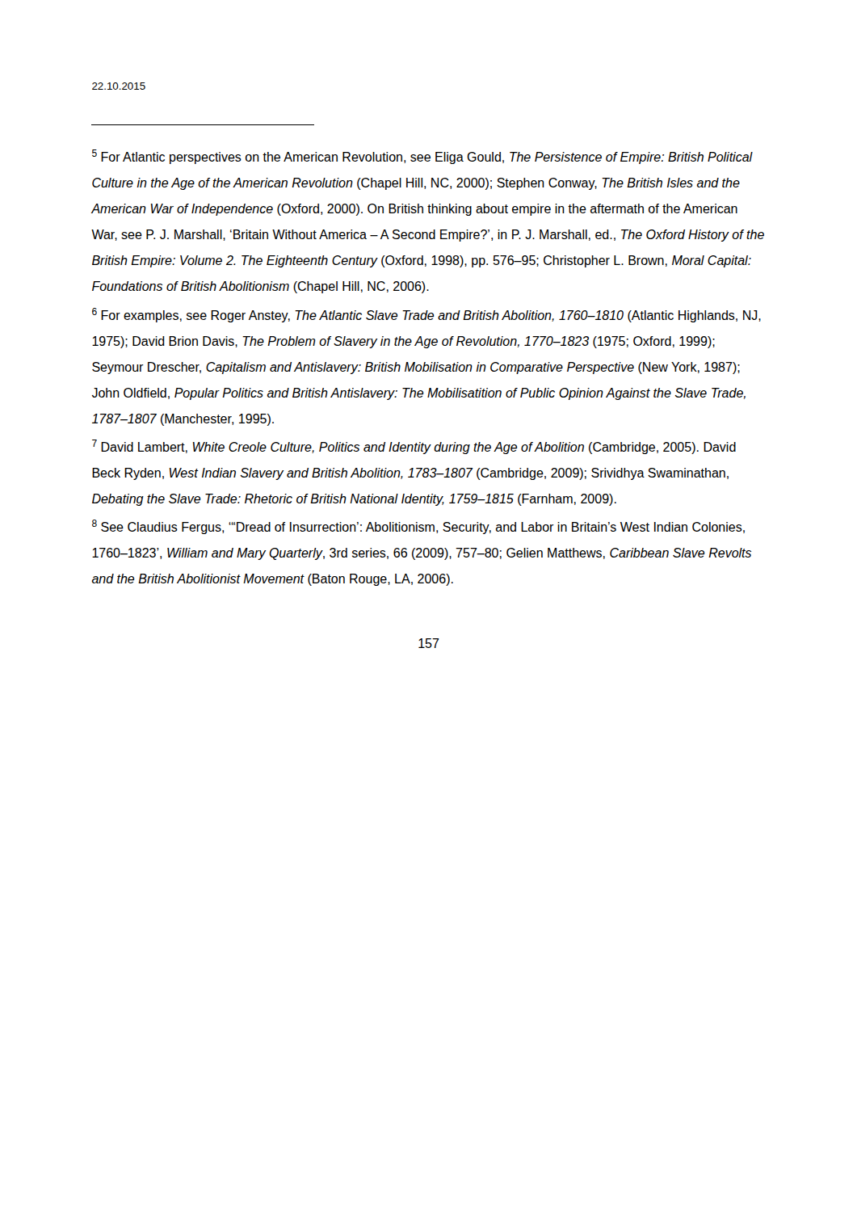22.10.2015
5 For Atlantic perspectives on the American Revolution, see Eliga Gould, The Persistence of Empire: British Political Culture in the Age of the American Revolution (Chapel Hill, NC, 2000); Stephen Conway, The British Isles and the American War of Independence (Oxford, 2000). On British thinking about empire in the aftermath of the American War, see P. J. Marshall, ‘Britain Without America – A Second Empire?’, in P. J. Marshall, ed., The Oxford History of the British Empire: Volume 2. The Eighteenth Century (Oxford, 1998), pp. 576–95; Christopher L. Brown, Moral Capital: Foundations of British Abolitionism (Chapel Hill, NC, 2006).
6 For examples, see Roger Anstey, The Atlantic Slave Trade and British Abolition, 1760–1810 (Atlantic Highlands, NJ, 1975); David Brion Davis, The Problem of Slavery in the Age of Revolution, 1770–1823 (1975; Oxford, 1999); Seymour Drescher, Capitalism and Antislavery: British Mobilisation in Comparative Perspective (New York, 1987); John Oldfield, Popular Politics and British Antislavery: The Mobilisatition of Public Opinion Against the Slave Trade, 1787–1807 (Manchester, 1995).
7 David Lambert, White Creole Culture, Politics and Identity during the Age of Abolition (Cambridge, 2005). David Beck Ryden, West Indian Slavery and British Abolition, 1783–1807 (Cambridge, 2009); Srividhya Swaminathan, Debating the Slave Trade: Rhetoric of British National Identity, 1759–1815 (Farnham, 2009).
8 See Claudius Fergus, ‘“Dread of Insurrection’: Abolitionism, Security, and Labor in Britain’s West Indian Colonies, 1760–1823’, William and Mary Quarterly, 3rd series, 66 (2009), 757–80; Gelien Matthews, Caribbean Slave Revolts and the British Abolitionist Movement (Baton Rouge, LA, 2006).
157